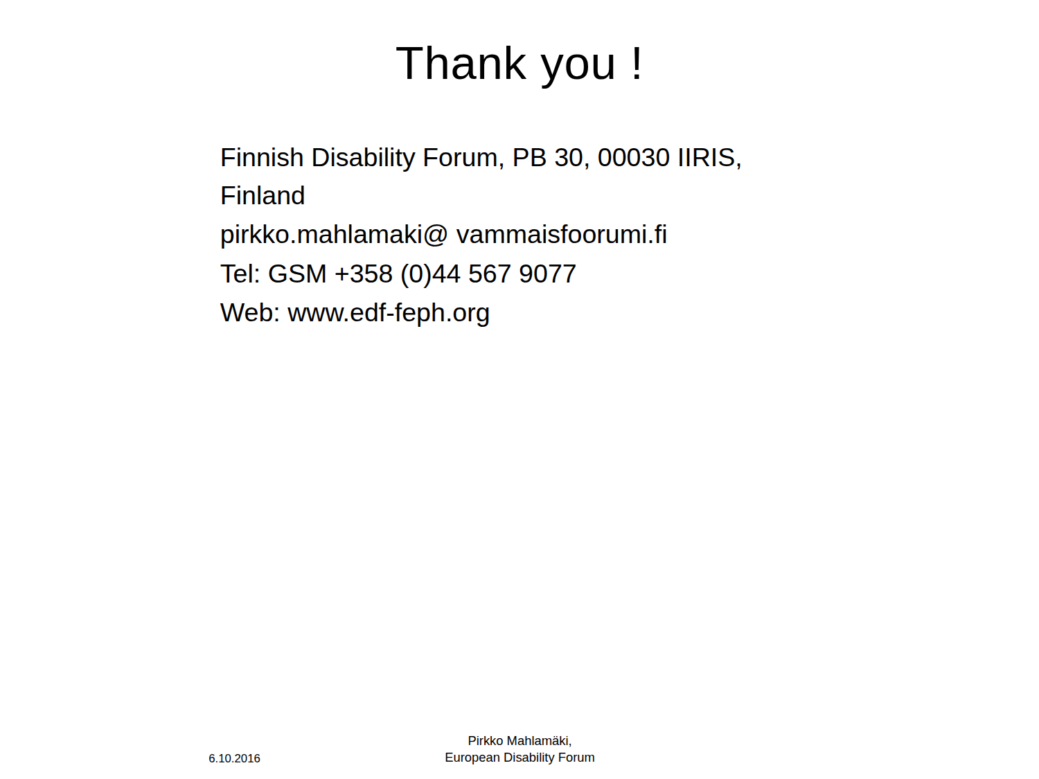Thank you !
Finnish Disability Forum, PB 30, 00030 IIRIS, Finland
pirkko.mahlamaki@ vammaisfoorumi.fi
Tel: GSM +358 (0)44 567 9077
Web: www.edf-feph.org
6.10.2016
Pirkko Mahlamäki,
European Disability Forum